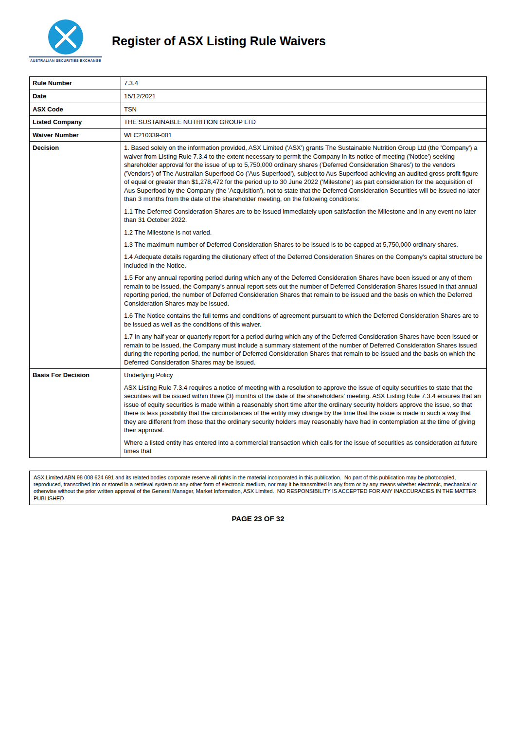AUSTRALIAN SECURITIES EXCHANGE
Register of ASX Listing Rule Waivers
| Rule Number | 7.3.4 |
| Date | 15/12/2021 |
| ASX Code | TSN |
| Listed Company | THE SUSTAINABLE NUTRITION GROUP LTD |
| Waiver Number | WLC210339-001 |
| Decision | 1. Based solely on the information provided, ASX Limited ('ASX') grants The Sustainable Nutrition Group Ltd (the 'Company') a waiver from Listing Rule 7.3.4 to the extent necessary to permit the Company in its notice of meeting ('Notice') seeking shareholder approval for the issue of up to 5,750,000 ordinary shares ('Deferred Consideration Shares') to the vendors ('Vendors') of The Australian Superfood Co ('Aus Superfood'), subject to Aus Superfood achieving an audited gross profit figure of equal or greater than $1,278,472 for the period up to 30 June 2022 ('Milestone') as part consideration for the acquisition of Aus Superfood by the Company (the 'Acquisition'), not to state that the Deferred Consideration Securities will be issued no later than 3 months from the date of the shareholder meeting, on the following conditions: 1.1 The Deferred Consideration Shares are to be issued immediately upon satisfaction the Milestone and in any event no later than 31 October 2022. 1.2 The Milestone is not varied. 1.3 The maximum number of Deferred Consideration Shares to be issued is to be capped at 5,750,000 ordinary shares. 1.4 Adequate details regarding the dilutionary effect of the Deferred Consideration Shares on the Company's capital structure be included in the Notice. 1.5 For any annual reporting period during which any of the Deferred Consideration Shares have been issued or any of them remain to be issued, the Company's annual report sets out the number of Deferred Consideration Shares issued in that annual reporting period, the number of Deferred Consideration Shares that remain to be issued and the basis on which the Deferred Consideration Shares may be issued. 1.6 The Notice contains the full terms and conditions of agreement pursuant to which the Deferred Consideration Shares are to be issued as well as the conditions of this waiver. 1.7 In any half year or quarterly report for a period during which any of the Deferred Consideration Shares have been issued or remain to be issued, the Company must include a summary statement of the number of Deferred Consideration Shares issued during the reporting period, the number of Deferred Consideration Shares that remain to be issued and the basis on which the Deferred Consideration Shares may be issued. |
| Basis For Decision | Underlying Policy ASX Listing Rule 7.3.4 requires a notice of meeting with a resolution to approve the issue of equity securities to state that the securities will be issued within three (3) months of the date of the shareholders' meeting. ASX Listing Rule 7.3.4 ensures that an issue of equity securities is made within a reasonably short time after the ordinary security holders approve the issue, so that there is less possibility that the circumstances of the entity may change by the time that the issue is made in such a way that they are different from those that the ordinary security holders may reasonably have had in contemplation at the time of giving their approval. Where a listed entity has entered into a commercial transaction which calls for the issue of securities as consideration at future times that |
ASX Limited ABN 98 008 624 691 and its related bodies corporate reserve all rights in the material incorporated in this publication. No part of this publication may be photocopied, reproduced, transcribed into or stored in a retrieval system or any other form of electronic medium, nor may it be transmitted in any form or by any means whether electronic, mechanical or otherwise without the prior written approval of the General Manager, Market Information, ASX Limited. NO RESPONSIBILITY IS ACCEPTED FOR ANY INACCURACIES IN THE MATTER PUBLISHED
PAGE 23 OF 32